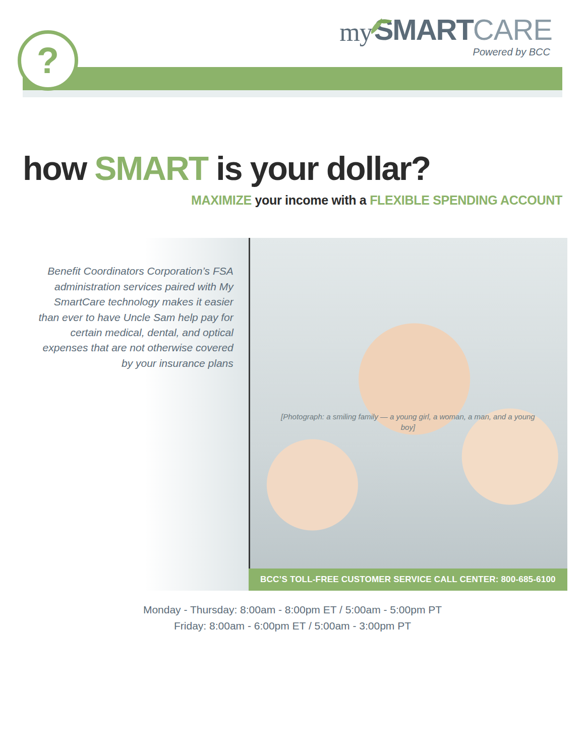?
my SMART CARE
Powered by BCC
how SMART is your dollar?
MAXIMIZE your income with a FLEXIBLE SPENDING ACCOUNT
Benefit Coordinators Corporation’s FSA administration services paired with My SmartCare technology makes it easier than ever to have Uncle Sam help pay for certain medical, dental, and optical expenses that are not otherwise covered by your insurance plans
[Photograph: a smiling family — a young girl, a woman, a man, and a young boy]
BCC’S TOLL-FREE CUSTOMER SERVICE CALL CENTER: 800-685-6100
Monday - Thursday: 8:00am - 8:00pm ET / 5:00am - 5:00pm PT
Friday: 8:00am - 6:00pm ET / 5:00am - 3:00pm PT